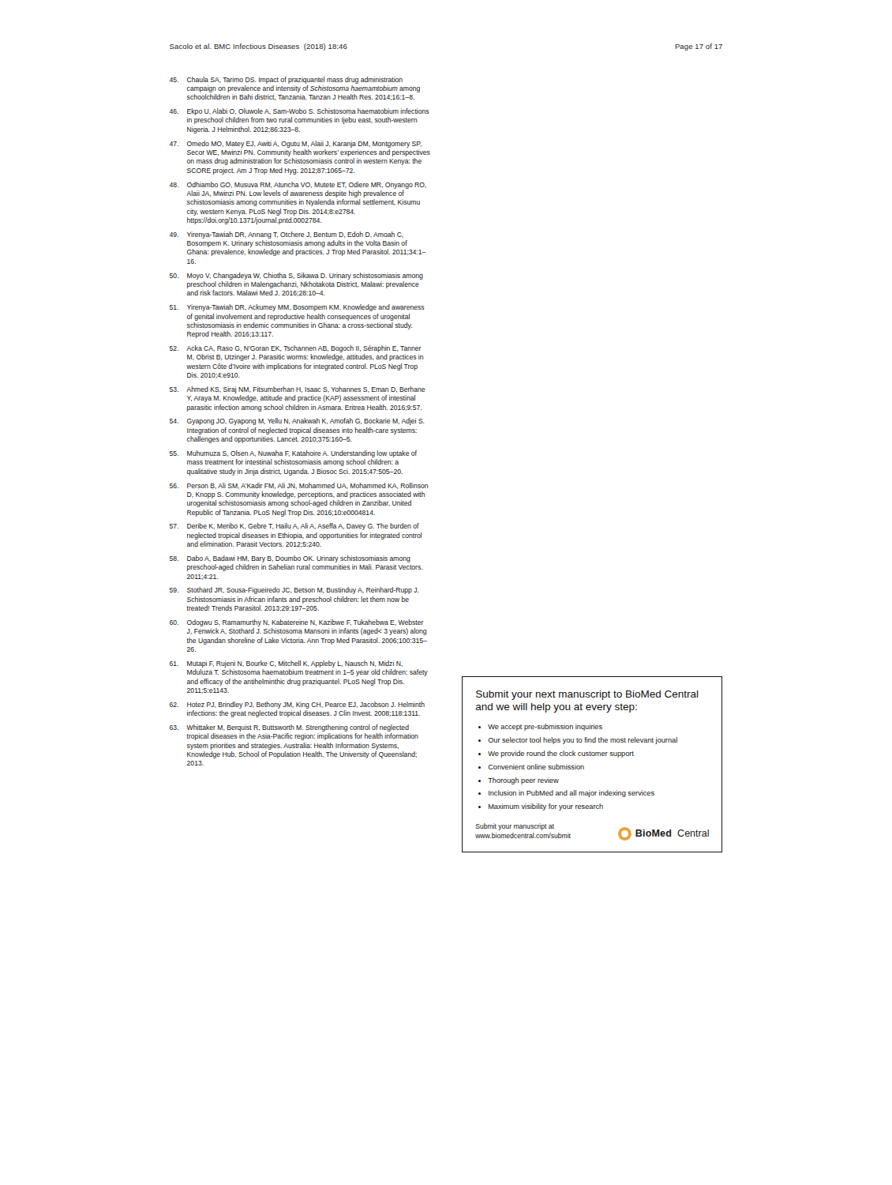Sacolo et al. BMC Infectious Diseases (2018) 18:46
Page 17 of 17
Chaula SA, Tarimo DS. Impact of praziquantel mass drug administration campaign on prevalence and intensity of Schistosoma haemamtobium among schoolchildren in Bahi district, Tanzania. Tanzan J Health Res. 2014;16:1–8.
Ekpo U, Alabi O, Oluwole A, Sam-Wobo S. Schistosoma haematobium infections in preschool children from two rural communities in Ijebu east, south-western Nigeria. J Helminthol. 2012;86:323–8.
Omedo MO, Matey EJ, Awiti A, Ogutu M, Alaii J, Karanja DM, Montgomery SP, Secor WE, Mwinzi PN. Community health workers’ experiences and perspectives on mass drug administration for Schistosomiasis control in western Kenya: the SCORE project. Am J Trop Med Hyg. 2012;87:1065–72.
Odhiambo GO, Musuva RM, Atuncha VO, Mutete ET, Odiere MR, Onyango RO, Alaii JA, Mwinzi PN. Low levels of awareness despite high prevalence of schistosomiasis among communities in Nyalenda informal settlement, Kisumu city, western Kenya. PLoS Negl Trop Dis. 2014;8:e2784. https://doi.org/10.1371/journal.pntd.0002784.
Yirenya-Tawiah DR, Annang T, Otchere J, Bentum D, Edoh D, Amoah C, Bosompem K. Urinary schistosomiasis among adults in the Volta Basin of Ghana: prevalence, knowledge and practices. J Trop Med Parasitol. 2011;34:1–16.
Moyo V, Changadeya W, Chiotha S, Sikawa D. Urinary schistosomiasis among preschool children in Malengachanzi, Nkhotakota District, Malawi: prevalence and risk factors. Malawi Med J. 2016;28:10–4.
Yirenya-Tawiah DR, Ackumey MM, Bosompem KM. Knowledge and awareness of genital involvement and reproductive health consequences of urogenital schistosomiasis in endemic communities in Ghana: a cross-sectional study. Reprod Health. 2016;13:117.
Acka CA, Raso G, N’Goran EK, Tschannen AB, Bogoch II, Séraphin E, Tanner M, Obrist B, Utzinger J. Parasitic worms: knowledge, attitudes, and practices in western Côte d’Ivoire with implications for integrated control. PLoS Negl Trop Dis. 2010;4:e910.
Ahmed KS, Siraj NM, Fitsumberhan H, Isaac S, Yohannes S, Eman D, Berhane Y, Araya M. Knowledge, attitude and practice (KAP) assessment of intestinal parasitic infection among school children in Asmara. Eritrea Health. 2016;9:57.
Gyapong JO, Gyapong M, Yellu N, Anakwah K, Amofah G, Bockarie M, Adjei S. Integration of control of neglected tropical diseases into health-care systems: challenges and opportunities. Lancet. 2010;375:160–5.
Muhumuza S, Olsen A, Nuwaha F, Katahoire A. Understanding low uptake of mass treatment for intestinal schistosomiasis among school children: a qualitative study in Jinja district, Uganda. J Biosoc Sci. 2015;47:505–20.
Person B, Ali SM, A’Kadir FM, Ali JN, Mohammed UA, Mohammed KA, Rollinson D, Knopp S. Community knowledge, perceptions, and practices associated with urogenital schistosomiasis among school-aged children in Zanzibar, United Republic of Tanzania. PLoS Negl Trop Dis. 2016;10:e0004814.
Deribe K, Meribo K, Gebre T, Hailu A, Ali A, Aseffa A, Davey G. The burden of neglected tropical diseases in Ethiopia, and opportunities for integrated control and elimination. Parasit Vectors. 2012;5:240.
Dabo A, Badawi HM, Bary B, Doumbo OK. Urinary schistosomiasis among preschool-aged children in Sahelian rural communities in Mali. Parasit Vectors. 2011;4:21.
Stothard JR, Sousa-Figueiredo JC, Betson M, Bustinduy A, Reinhard-Rupp J. Schistosomiasis in African infants and preschool children: let them now be treated! Trends Parasitol. 2013;29:197–205.
Odogwu S, Ramamurthy N, Kabatereine N, Kazibwe F, Tukahebwa E, Webster J, Fenwick A, Stothard J. Schistosoma Mansoni in infants (aged< 3 years) along the Ugandan shoreline of Lake Victoria. Ann Trop Med Parasitol. 2006;100:315–26.
Mutapi F, Rujeni N, Bourke C, Mitchell K, Appleby L, Nausch N, Midzi N, Mduluza T. Schistosoma haematobium treatment in 1–5 year old children: safety and efficacy of the antihelminthic drug praziquantel. PLoS Negl Trop Dis. 2011;5:e1143.
Hotez PJ, Brindley PJ, Bethony JM, King CH, Pearce EJ, Jacobson J. Helminth infections: the great neglected tropical diseases. J Clin Invest. 2008;118:1311.
Whittaker M, Berquist R, Buttsworth M. Strengthening control of neglected tropical diseases in the Asia-Pacific region: implications for health information system priorities and strategies. Australia: Health Information Systems, Knowledge Hub, School of Population Health, The University of Queensland; 2013.
Submit your next manuscript to BioMed Central and we will help you at every step:
We accept pre-submission inquiries
Our selector tool helps you to find the most relevant journal
We provide round the clock customer support
Convenient online submission
Thorough peer review
Inclusion in PubMed and all major indexing services
Maximum visibility for your research
Submit your manuscript at
www.biomedcentral.com/submit
Bio Med Central